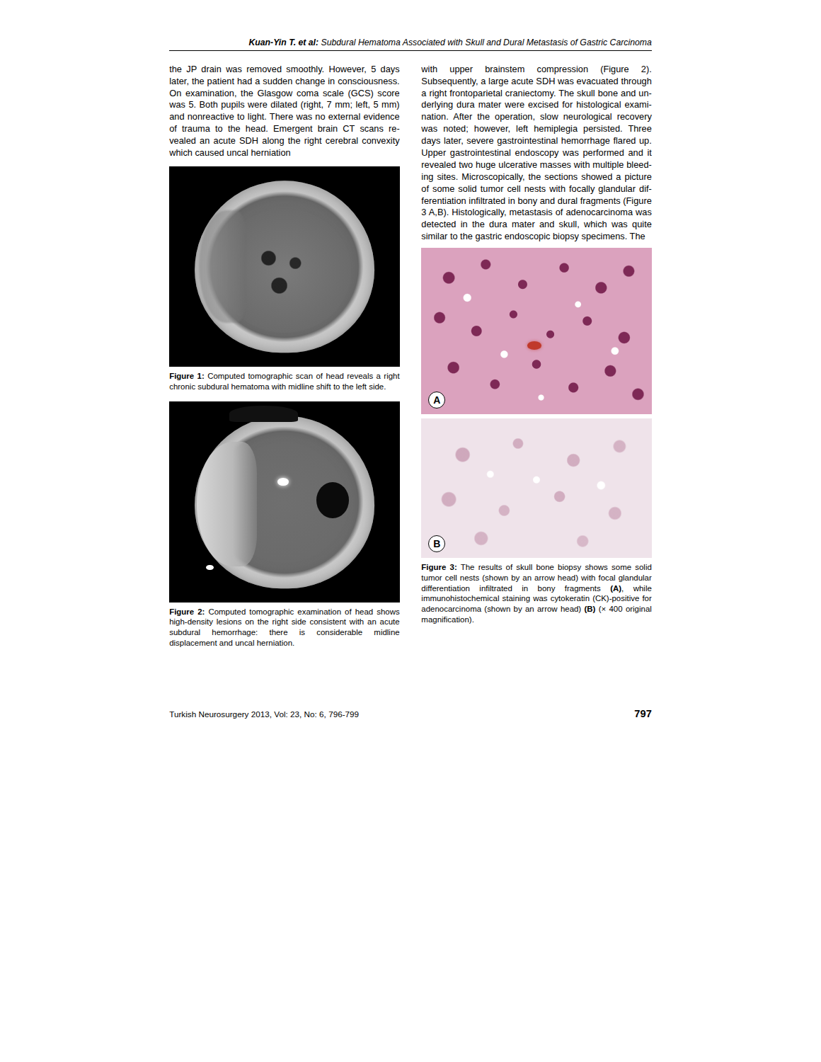Kuan-Yin T. et al: Subdural Hematoma Associated with Skull and Dural Metastasis of Gastric Carcinoma
the JP drain was removed smoothly. However, 5 days later, the patient had a sudden change in consciousness. On examination, the Glasgow coma scale (GCS) score was 5. Both pupils were dilated (right, 7 mm; left, 5 mm) and nonreactive to light. There was no external evidence of trauma to the head. Emergent brain CT scans revealed an acute SDH along the right cerebral convexity which caused uncal herniation
Figure 1: Computed tomographic scan of head reveals a right chronic subdural hematoma with midline shift to the left side.
Figure 2: Computed tomographic examination of head shows high-density lesions on the right side consistent with an acute subdural hemorrhage: there is considerable midline displacement and uncal herniation.
with upper brainstem compression (Figure 2). Subsequently, a large acute SDH was evacuated through a right frontoparietal craniectomy. The skull bone and underlying dura mater were excised for histological examination. After the operation, slow neurological recovery was noted; however, left hemiplegia persisted. Three days later, severe gastrointestinal hemorrhage flared up. Upper gastrointestinal endoscopy was performed and it revealed two huge ulcerative masses with multiple bleeding sites. Microscopically, the sections showed a picture of some solid tumor cell nests with focally glandular differentiation infiltrated in bony and dural fragments (Figure 3 A,B). Histologically, metastasis of adenocarcinoma was detected in the dura mater and skull, which was quite similar to the gastric endoscopic biopsy specimens. The
A
B
Figure 3: The results of skull bone biopsy shows some solid tumor cell nests (shown by an arrow head) with focal glandular differentiation infiltrated in bony fragments (A), while immunohistochemical staining was cytokeratin (CK)-positive for adenocarcinoma (shown by an arrow head) (B) (× 400 original magnification).
Turkish Neurosurgery 2013, Vol: 23, No: 6, 796-799
797